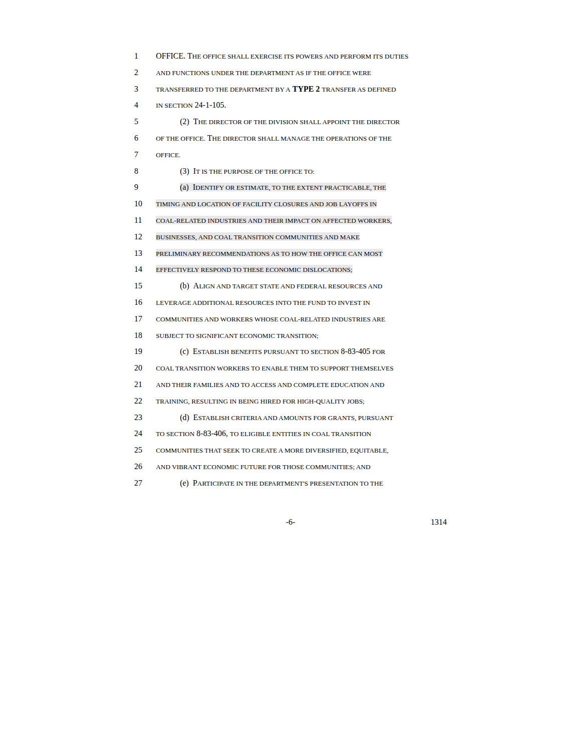| 1 | OFFICE. T HE OFFICE SHALL EXERCISE ITS POWERS AND PERFORM ITS DUTIES |
| 2 | AND FUNCTIONS UNDER THE DEPARTMENT AS IF THE OFFICE WERE |
| 3 | TRANSFERRED TO THE DEPARTMENT BY A TYPE 2 TRANSFER AS DEFINED |
| 4 | IN SECTION 24-1-105. |
| 5 | (2) T HE DIRECTOR OF THE DIVISION SHALL APPOINT THE DIRECTOR |
| 6 | OF THE OFFICE. T HE DIRECTOR SHALL MANAGE THE OPERATIONS OF THE |
| 7 | OFFICE. |
| 8 | (3) I T IS THE PURPOSE OF THE OFFICE TO: |
| 9 | (a) I DENTIFY OR ESTIMATE, TO THE EXTENT PRACTICABLE, THE |
| 10 | TIMING AND LOCATION OF FACILITY CLOSURES AND JOB LAYOFFS IN |
| 11 | COAL-RELATED INDUSTRIES AND THEIR IMPACT ON AFFECTED WORKERS, |
| 12 | BUSINESSES, AND COAL TRANSITION COMMUNITIES AND MAKE |
| 13 | PRELIMINARY RECOMMENDATIONS AS TO HOW THE OFFICE CAN MOST |
| 14 | EFFECTIVELY RESPOND TO THESE ECONOMIC DISLOCATIONS; |
| 15 | (b) A LIGN AND TARGET STATE AND FEDERAL RESOURCES AND |
| 16 | LEVERAGE ADDITIONAL RESOURCES INTO THE FUND TO INVEST IN |
| 17 | COMMUNITIES AND WORKERS WHOSE COAL-RELATED INDUSTRIES ARE |
| 18 | SUBJECT TO SIGNIFICANT ECONOMIC TRANSITION; |
| 19 | (c) E STABLISH BENEFITS PURSUANT TO SECTION 8-83-405 FOR |
| 20 | COAL TRANSITION WORKERS TO ENABLE THEM TO SUPPORT THEMSELVES |
| 21 | AND THEIR FAMILIES AND TO ACCESS AND COMPLETE EDUCATION AND |
| 22 | TRAINING, RESULTING IN BEING HIRED FOR HIGH-QUALITY JOBS; |
| 23 | (d) E STABLISH CRITERIA AND AMOUNTS FOR GRANTS, PURSUANT |
| 24 | TO SECTION 8-83-406, TO ELIGIBLE ENTITIES IN COAL TRANSITION |
| 25 | COMMUNITIES THAT SEEK TO CREATE A MORE DIVERSIFIED, EQUITABLE, |
| 26 | AND VIBRANT ECONOMIC FUTURE FOR THOSE COMMUNITIES; AND |
| 27 | (e) P ARTICIPATE IN THE DEPARTMENT'S PRESENTATION TO THE |
-6-
1314